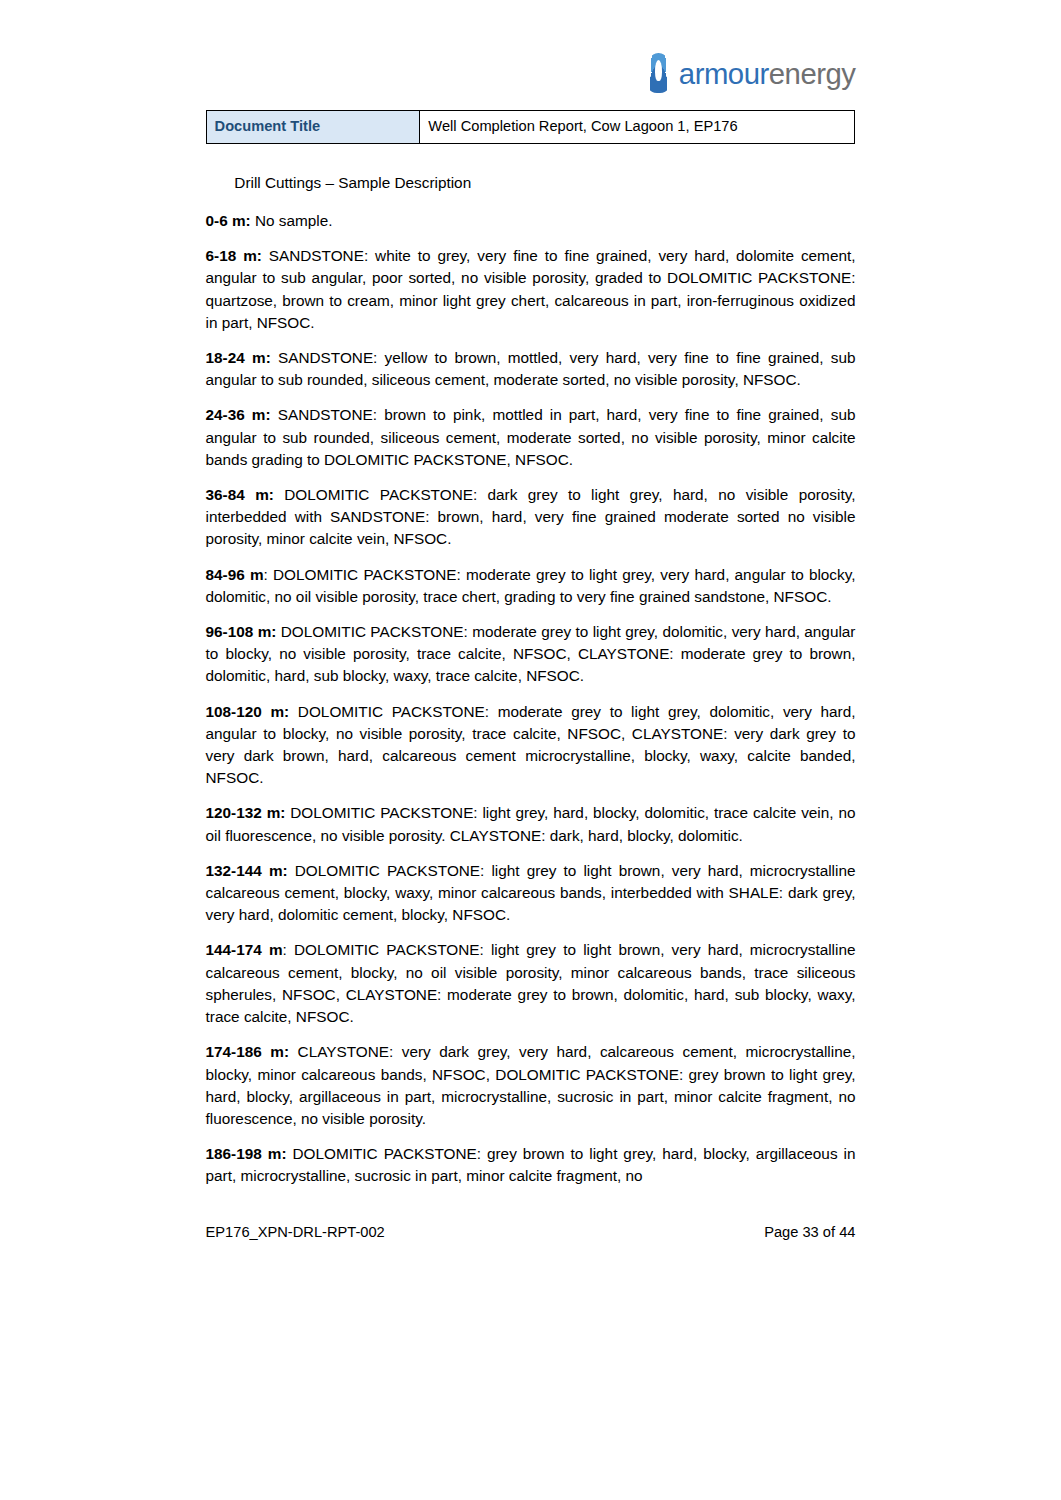armour energy
| Document Title | Well Completion Report, Cow Lagoon 1, EP176 |
Drill Cuttings – Sample Description
0-6 m: No sample.
6-18 m: SANDSTONE: white to grey, very fine to fine grained, very hard, dolomite cement, angular to sub angular, poor sorted, no visible porosity, graded to DOLOMITIC PACKSTONE: quartzose, brown to cream, minor light grey chert, calcareous in part, iron-ferruginous oxidized in part, NFSOC.
18-24 m: SANDSTONE: yellow to brown, mottled, very hard, very fine to fine grained, sub angular to sub rounded, siliceous cement, moderate sorted, no visible porosity, NFSOC.
24-36 m: SANDSTONE: brown to pink, mottled in part, hard, very fine to fine grained, sub angular to sub rounded, siliceous cement, moderate sorted, no visible porosity, minor calcite bands grading to DOLOMITIC PACKSTONE, NFSOC.
36-84 m: DOLOMITIC PACKSTONE: dark grey to light grey, hard, no visible porosity, interbedded with SANDSTONE: brown, hard, very fine grained moderate sorted no visible porosity, minor calcite vein, NFSOC.
84-96 m: DOLOMITIC PACKSTONE: moderate grey to light grey, very hard, angular to blocky, dolomitic, no oil visible porosity, trace chert, grading to very fine grained sandstone, NFSOC.
96-108 m: DOLOMITIC PACKSTONE: moderate grey to light grey, dolomitic, very hard, angular to blocky, no visible porosity, trace calcite, NFSOC, CLAYSTONE: moderate grey to brown, dolomitic, hard, sub blocky, waxy, trace calcite, NFSOC.
108-120 m: DOLOMITIC PACKSTONE: moderate grey to light grey, dolomitic, very hard, angular to blocky, no visible porosity, trace calcite, NFSOC, CLAYSTONE: very dark grey to very dark brown, hard, calcareous cement microcrystalline, blocky, waxy, calcite banded, NFSOC.
120-132 m: DOLOMITIC PACKSTONE: light grey, hard, blocky, dolomitic, trace calcite vein, no oil fluorescence, no visible porosity. CLAYSTONE: dark, hard, blocky, dolomitic.
132-144 m: DOLOMITIC PACKSTONE: light grey to light brown, very hard, microcrystalline calcareous cement, blocky, waxy, minor calcareous bands, interbedded with SHALE: dark grey, very hard, dolomitic cement, blocky, NFSOC.
144-174 m: DOLOMITIC PACKSTONE: light grey to light brown, very hard, microcrystalline calcareous cement, blocky, no oil visible porosity, minor calcareous bands, trace siliceous spherules, NFSOC, CLAYSTONE: moderate grey to brown, dolomitic, hard, sub blocky, waxy, trace calcite, NFSOC.
174-186 m: CLAYSTONE: very dark grey, very hard, calcareous cement, microcrystalline, blocky, minor calcareous bands, NFSOC, DOLOMITIC PACKSTONE: grey brown to light grey, hard, blocky, argillaceous in part, microcrystalline, sucrosic in part, minor calcite fragment, no fluorescence, no visible porosity.
186-198 m: DOLOMITIC PACKSTONE: grey brown to light grey, hard, blocky, argillaceous in part, microcrystalline, sucrosic in part, minor calcite fragment, no
EP176_XPN-DRL-RPT-002 Page 33 of 44